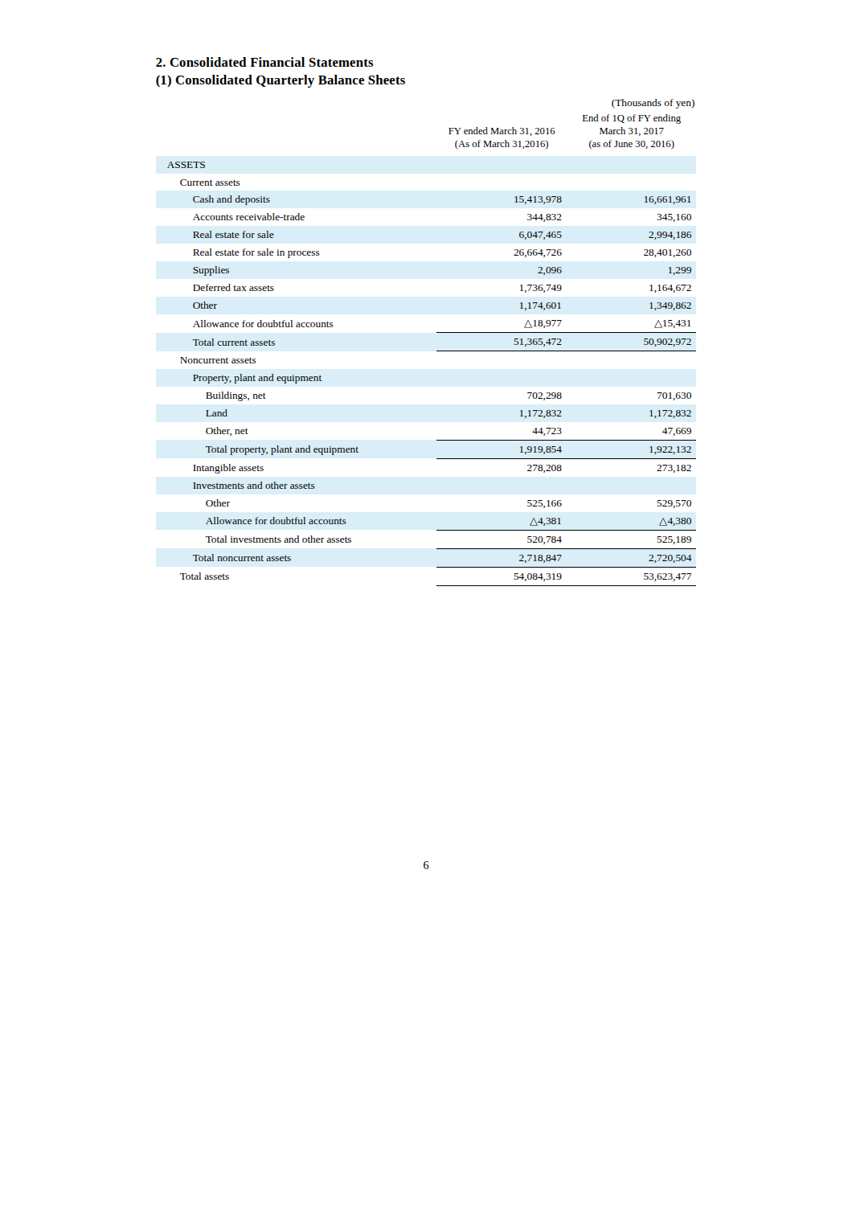2. Consolidated Financial Statements
(1) Consolidated Quarterly Balance Sheets
(Thousands of yen)
| | FY ended March 31, 2016 (As of March 31,2016) | End of 1Q of FY ending March 31, 2017 (as of June 30, 2016) |
| --- | --- | --- |
| ASSETS | | |
| Current assets | | |
| Cash and deposits | 15,413,978 | 16,661,961 |
| Accounts receivable-trade | 344,832 | 345,160 |
| Real estate for sale | 6,047,465 | 2,994,186 |
| Real estate for sale in process | 26,664,726 | 28,401,260 |
| Supplies | 2,096 | 1,299 |
| Deferred tax assets | 1,736,749 | 1,164,672 |
| Other | 1,174,601 | 1,349,862 |
| Allowance for doubtful accounts | △ 18,977 | △ 15,431 |
| Total current assets | 51,365,472 | 50,902,972 |
| Noncurrent assets | | |
| Property, plant and equipment | | |
| Buildings, net | 702,298 | 701,630 |
| Land | 1,172,832 | 1,172,832 |
| Other, net | 44,723 | 47,669 |
| Total property, plant and equipment | 1,919,854 | 1,922,132 |
| Intangible assets | 278,208 | 273,182 |
| Investments and other assets | | |
| Other | 525,166 | 529,570 |
| Allowance for doubtful accounts | △ 4,381 | △ 4,380 |
| Total investments and other assets | 520,784 | 525,189 |
| Total noncurrent assets | 2,718,847 | 2,720,504 |
| Total assets | 54,084,319 | 53,623,477 |
6